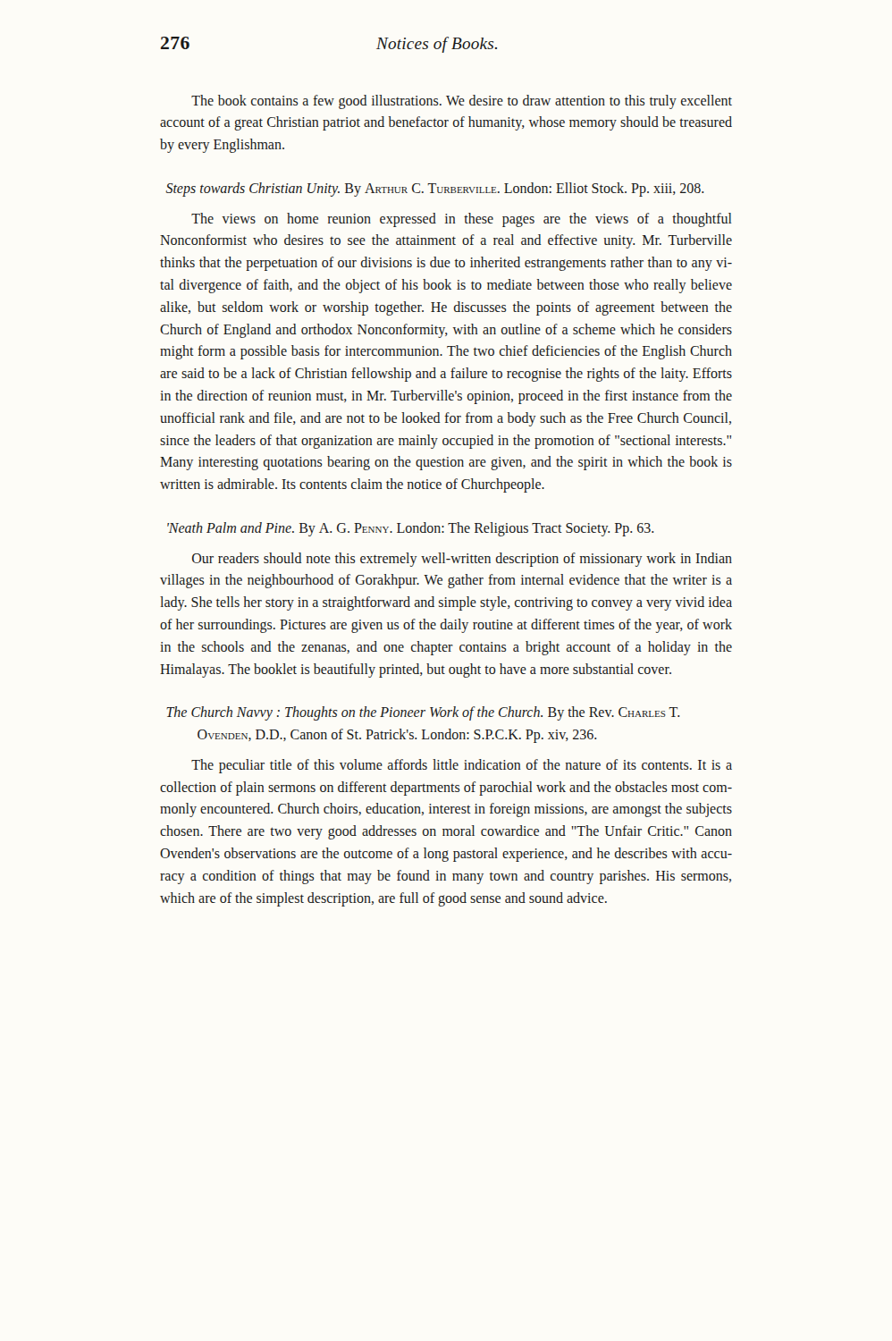276 Notices of Books.
The book contains a few good illustrations. We desire to draw attention to this truly excellent account of a great Christian patriot and benefactor of humanity, whose memory should be treasured by every Englishman.
Steps towards Christian Unity. By Arthur C. Turberville. London: Elliot Stock. Pp. xiii, 208.
The views on home reunion expressed in these pages are the views of a thoughtful Nonconformist who desires to see the attainment of a real and effective unity. Mr. Turberville thinks that the perpetuation of our divisions is due to inherited estrangements rather than to any vital divergence of faith, and the object of his book is to mediate between those who really believe alike, but seldom work or worship together. He discusses the points of agreement between the Church of England and orthodox Nonconformity, with an outline of a scheme which he considers might form a possible basis for intercommunion. The two chief deficiencies of the English Church are said to be a lack of Christian fellowship and a failure to recognise the rights of the laity. Efforts in the direction of reunion must, in Mr. Turberville's opinion, proceed in the first instance from the unofficial rank and file, and are not to be looked for from a body such as the Free Church Council, since the leaders of that organization are mainly occupied in the promotion of "sectional interests." Many interesting quotations bearing on the question are given, and the spirit in which the book is written is admirable. Its contents claim the notice of Churchpeople.
'Neath Palm and Pine. By A. G. Penny. London: The Religious Tract Society. Pp. 63.
Our readers should note this extremely well-written description of missionary work in Indian villages in the neighbourhood of Gorakhpur. We gather from internal evidence that the writer is a lady. She tells her story in a straightforward and simple style, contriving to convey a very vivid idea of her surroundings. Pictures are given us of the daily routine at different times of the year, of work in the schools and the zenanas, and one chapter contains a bright account of a holiday in the Himalayas. The booklet is beautifully printed, but ought to have a more substantial cover.
The Church Navvy : Thoughts on the Pioneer Work of the Church. By the Rev. Charles T. Ovenden, D.D., Canon of St. Patrick's. London: S.P.C.K. Pp. xiv, 236.
The peculiar title of this volume affords little indication of the nature of its contents. It is a collection of plain sermons on different departments of parochial work and the obstacles most commonly encountered. Church choirs, education, interest in foreign missions, are amongst the subjects chosen. There are two very good addresses on moral cowardice and "The Unfair Critic." Canon Ovenden's observations are the outcome of a long pastoral experience, and he describes with accuracy a condition of things that may be found in many town and country parishes. His sermons, which are of the simplest description, are full of good sense and sound advice.